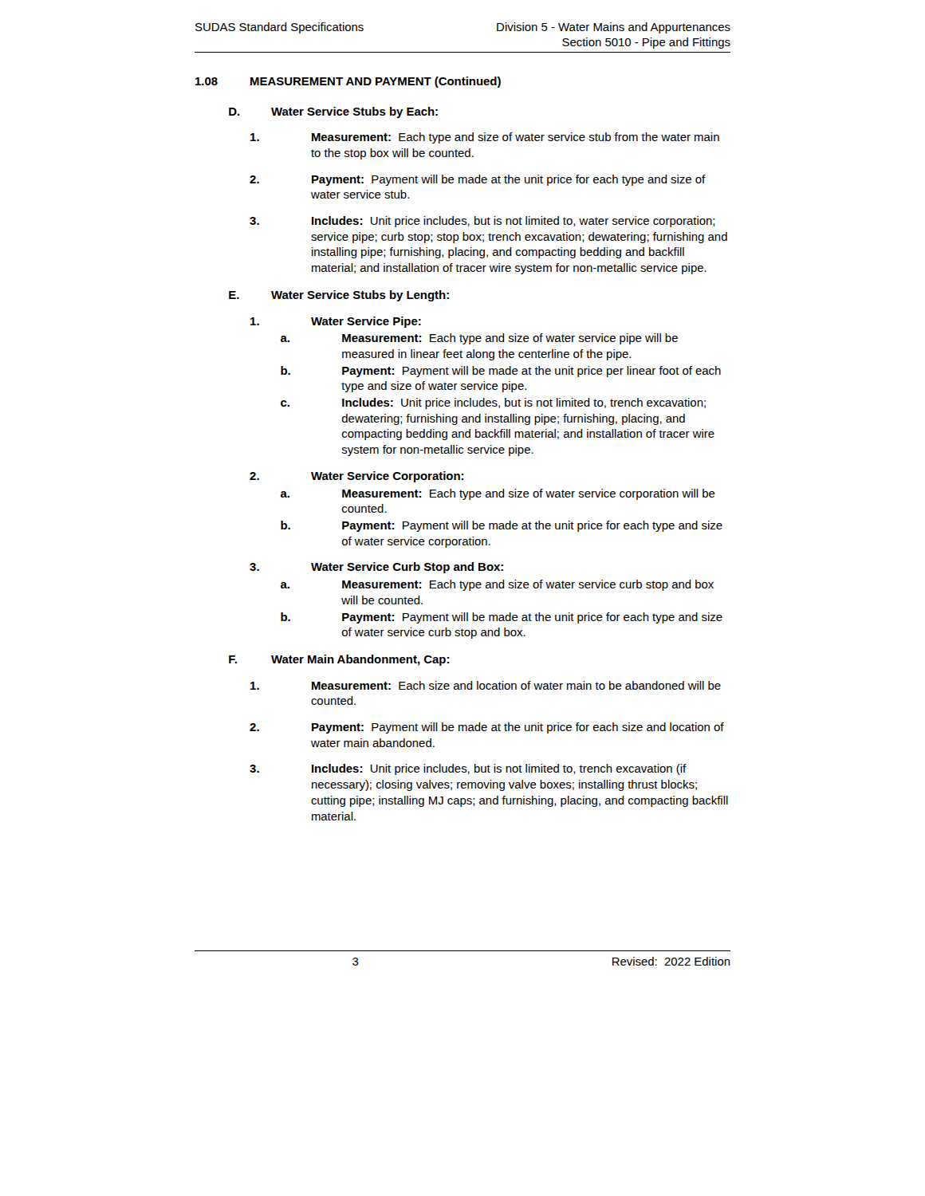| SUDAS Standard Specifications | Division 5 - Water Mains and Appurtenances Section 5010 - Pipe and Fittings |
1.08 MEASUREMENT AND PAYMENT (Continued)
D. Water Service Stubs by Each:
1. Measurement: Each type and size of water service stub from the water main to the stop box will be counted.
2. Payment: Payment will be made at the unit price for each type and size of water service stub.
3. Includes: Unit price includes, but is not limited to, water service corporation; service pipe; curb stop; stop box; trench excavation; dewatering; furnishing and installing pipe; furnishing, placing, and compacting bedding and backfill material; and installation of tracer wire system for non-metallic service pipe.
E. Water Service Stubs by Length:
1. Water Service Pipe:
a. Measurement: Each type and size of water service pipe will be measured in linear feet along the centerline of the pipe.
b. Payment: Payment will be made at the unit price per linear foot of each type and size of water service pipe.
c. Includes: Unit price includes, but is not limited to, trench excavation; dewatering; furnishing and installing pipe; furnishing, placing, and compacting bedding and backfill material; and installation of tracer wire system for non-metallic service pipe.
2. Water Service Corporation:
a. Measurement: Each type and size of water service corporation will be counted.
b. Payment: Payment will be made at the unit price for each type and size of water service corporation.
3. Water Service Curb Stop and Box:
a. Measurement: Each type and size of water service curb stop and box will be counted.
b. Payment: Payment will be made at the unit price for each type and size of water service curb stop and box.
F. Water Main Abandonment, Cap:
1. Measurement: Each size and location of water main to be abandoned will be counted.
2. Payment: Payment will be made at the unit price for each size and location of water main abandoned.
3. Includes: Unit price includes, but is not limited to, trench excavation (if necessary); closing valves; removing valve boxes; installing thrust blocks; cutting pipe; installing MJ caps; and furnishing, placing, and compacting backfill material.
| 3 | Revised: 2022 Edition |